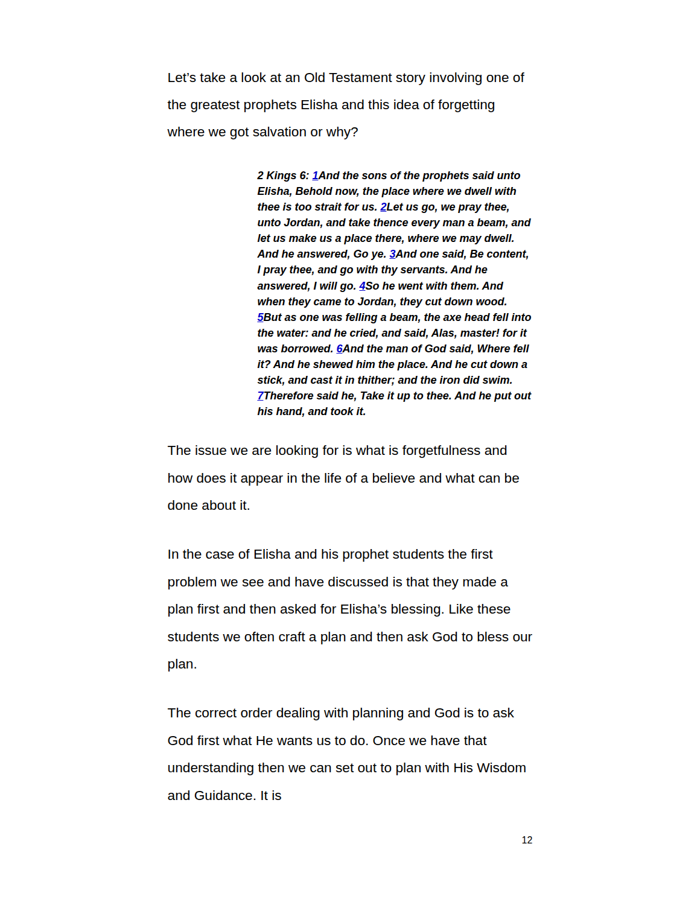Let’s take a look at an Old Testament story involving one of the greatest prophets Elisha and this idea of forgetting where we got salvation or why?
2 Kings 6: 1 And the sons of the prophets said unto Elisha, Behold now, the place where we dwell with thee is too strait for us. 2 Let us go, we pray thee, unto Jordan, and take thence every man a beam, and let us make us a place there, where we may dwell. And he answered, Go ye. 3 And one said, Be content, I pray thee, and go with thy servants. And he answered, I will go. 4 So he went with them. And when they came to Jordan, they cut down wood. 5 But as one was felling a beam, the axe head fell into the water: and he cried, and said, Alas, master! for it was borrowed. 6 And the man of God said, Where fell it? And he shewed him the place. And he cut down a stick, and cast it in thither; and the iron did swim. 7 Therefore said he, Take it up to thee. And he put out his hand, and took it.
The issue we are looking for is what is forgetfulness and how does it appear in the life of a believe and what can be done about it.
In the case of Elisha and his prophet students the first problem we see and have discussed is that they made a plan first and then asked for Elisha’s blessing. Like these students we often craft a plan and then ask God to bless our plan.
The correct order dealing with planning and God is to ask God first what He wants us to do. Once we have that understanding then we can set out to plan with His Wisdom and Guidance. It is
12